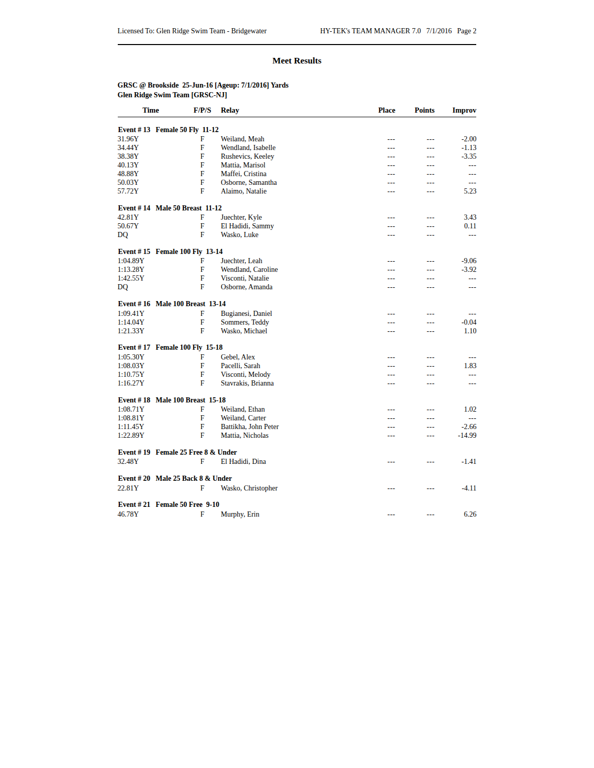Licensed To: Glen Ridge Swim Team - Bridgewater
HY-TEK's TEAM MANAGER 7.0 7/1/2016 Page 2
Meet Results
GRSC @ Brookside 25-Jun-16 [Ageup: 7/1/2016] Yards
Glen Ridge Swim Team [GRSC-NJ]
| Time | F/P/S | Relay | Place | Points | Improv |
| --- | --- | --- | --- | --- | --- |
| Event # 13 Female 50 Fly 11-12 |
| 31.96Y | F | Weiland, Meah | --- | --- | -2.00 |
| 34.44Y | F | Wendland, Isabelle | --- | --- | -1.13 |
| 38.38Y | F | Rushevics, Keeley | --- | --- | -3.35 |
| 40.13Y | F | Mattia, Marisol | --- | --- | --- |
| 48.88Y | F | Maffei, Cristina | --- | --- | --- |
| 50.03Y | F | Osborne, Samantha | --- | --- | --- |
| 57.72Y | F | Alaimo, Natalie | --- | --- | 5.23 |
| Event # 14 Male 50 Breast 11-12 |
| 42.81Y | F | Juechter, Kyle | --- | --- | 3.43 |
| 50.67Y | F | El Hadidi, Sammy | --- | --- | 0.11 |
| DQ | F | Wasko, Luke | --- | --- | --- |
| Event # 15 Female 100 Fly 13-14 |
| 1:04.89Y | F | Juechter, Leah | --- | --- | -9.06 |
| 1:13.28Y | F | Wendland, Caroline | --- | --- | -3.92 |
| 1:42.55Y | F | Visconti, Natalie | --- | --- | --- |
| DQ | F | Osborne, Amanda | --- | --- | --- |
| Event # 16 Male 100 Breast 13-14 |
| 1:09.41Y | F | Bugianesi, Daniel | --- | --- | --- |
| 1:14.04Y | F | Sommers, Teddy | --- | --- | -0.04 |
| 1:21.33Y | F | Wasko, Michael | --- | --- | 1.10 |
| Event # 17 Female 100 Fly 15-18 |
| 1:05.30Y | F | Gebel, Alex | --- | --- | --- |
| 1:08.03Y | F | Pacelli, Sarah | --- | --- | 1.83 |
| 1:10.75Y | F | Visconti, Melody | --- | --- | --- |
| 1:16.27Y | F | Stavrakis, Brianna | --- | --- | --- |
| Event # 18 Male 100 Breast 15-18 |
| 1:08.71Y | F | Weiland, Ethan | --- | --- | 1.02 |
| 1:08.81Y | F | Weiland, Carter | --- | --- | --- |
| 1:11.45Y | F | Battikha, John Peter | --- | --- | -2.66 |
| 1:22.89Y | F | Mattia, Nicholas | --- | --- | -14.99 |
| Event # 19 Female 25 Free 8 & Under |
| 32.48Y | F | El Hadidi, Dina | --- | --- | -1.41 |
| Event # 20 Male 25 Back 8 & Under |
| 22.81Y | F | Wasko, Christopher | --- | --- | -4.11 |
| Event # 21 Female 50 Free 9-10 |
| 46.78Y | F | Murphy, Erin | --- | --- | 6.26 |